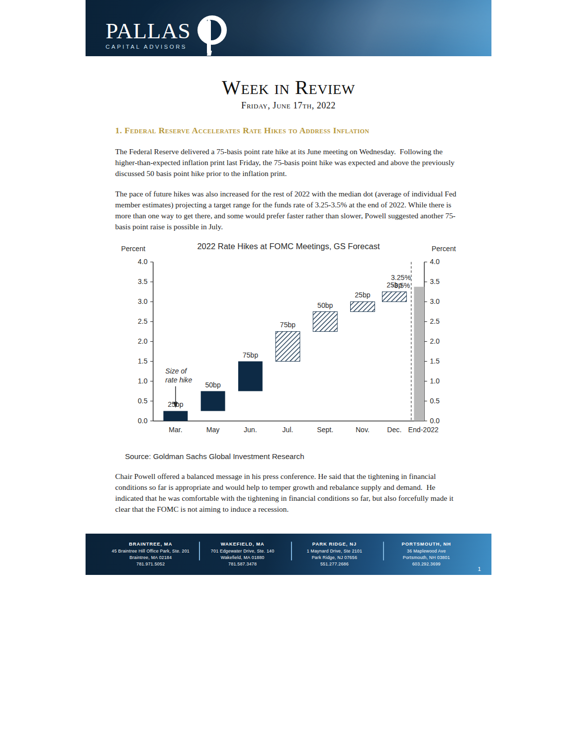PALLAS Capital Advisors
Week in Review
Friday, June 17th, 2022
1. Federal Reserve Accelerates Rate Hikes to Address Inflation
The Federal Reserve delivered a 75-basis point rate hike at its June meeting on Wednesday. Following the higher-than-expected inflation print last Friday, the 75-basis point hike was expected and above the previously discussed 50 basis point hike prior to the inflation print.
The pace of future hikes was also increased for the rest of 2022 with the median dot (average of individual Fed member estimates) projecting a target range for the funds rate of 3.25-3.5% at the end of 2022. While there is more than one way to get there, and some would prefer faster rather than slower, Powell suggested another 75-basis point raise is possible in July.
Percent 2022 Rate Hikes at FOMC Meetings, GS Forecast Percent
4.0 3.5 3.0 2.5 2.0 1.5 1.0 0.5 0.0 4.0 3.5 3.0 2.5 2.0 1.5 1.0 0.5 0.0 25bp 50bp 75bp 75bp 50bp 25bp 25bp 3.25% -3.5% Size of rate hike Mar. May Jun. Jul. Sept. Nov. Dec. End-2022
Source: Goldman Sachs Global Investment Research
Chair Powell offered a balanced message in his press conference. He said that the tightening in financial conditions so far is appropriate and would help to temper growth and rebalance supply and demand. He indicated that he was comfortable with the tightening in financial conditions so far, but also forcefully made it clear that the FOMC is not aiming to induce a recession.
BRAINTREE, MA
45 Braintree Hill Office Park, Ste. 201
Braintree, MA 02184
781.971.5052
WAKEFIELD, MA
701 Edgewater Drive, Ste. 140
Wakefield, MA 01880
781.587.3478
PARK RIDGE, NJ
1 Maynard Drive, Ste 2101
Park Ridge, NJ 07656
551.277.2686
PORTSMOUTH, NH
36 Maplewood Ave
Portsmouth, NH 03801
603.292.3699
1